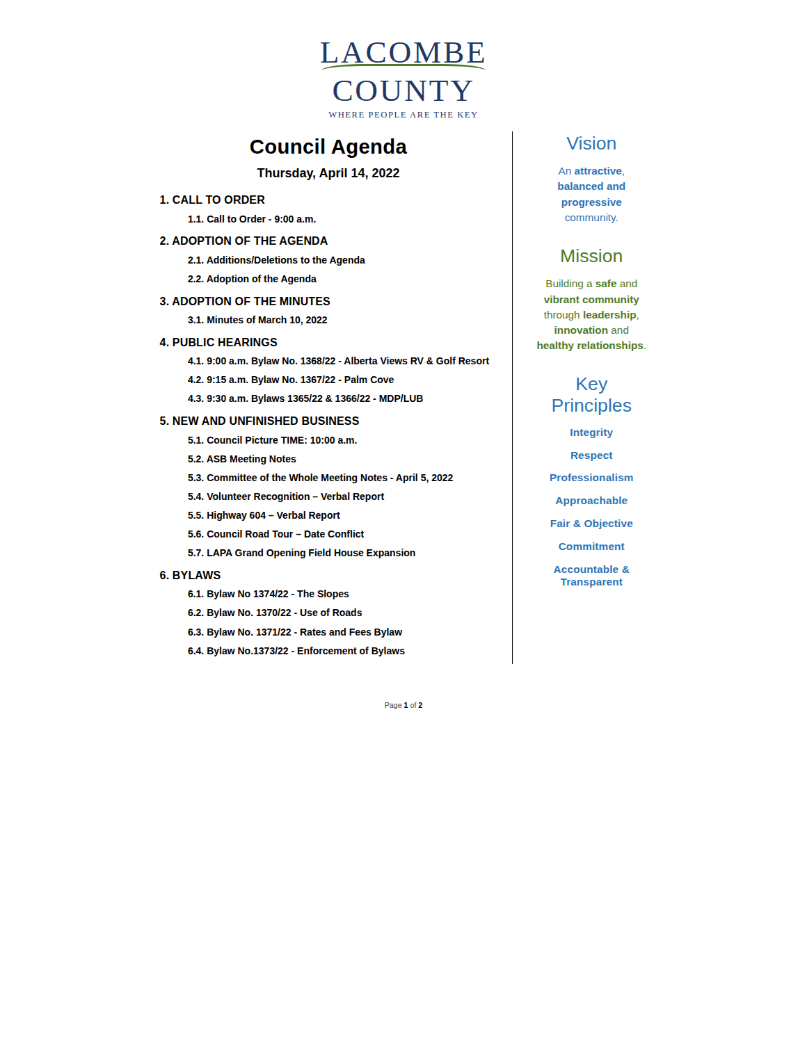LACOMBE
COUNTY
Where People Are The Key
Council Agenda
Thursday, April 14, 2022
1. CALL TO ORDER
1.1. Call to Order - 9:00 a.m.
2. ADOPTION OF THE AGENDA
2.1. Additions/Deletions to the Agenda
2.2. Adoption of the Agenda
3. ADOPTION OF THE MINUTES
3.1. Minutes of March 10, 2022
4. PUBLIC HEARINGS
4.1. 9:00 a.m. Bylaw No. 1368/22 - Alberta Views RV & Golf Resort
4.2. 9:15 a.m. Bylaw No. 1367/22 - Palm Cove
4.3. 9:30 a.m. Bylaws 1365/22 & 1366/22 - MDP/LUB
5. NEW AND UNFINISHED BUSINESS
5.1. Council Picture TIME: 10:00 a.m.
5.2. ASB Meeting Notes
5.3. Committee of the Whole Meeting Notes - April 5, 2022
5.4. Volunteer Recognition – Verbal Report
5.5. Highway 604 – Verbal Report
5.6. Council Road Tour – Date Conflict
5.7. LAPA Grand Opening Field House Expansion
6. BYLAWS
6.1. Bylaw No 1374/22 - The Slopes
6.2. Bylaw No. 1370/22 - Use of Roads
6.3. Bylaw No. 1371/22 - Rates and Fees Bylaw
6.4. Bylaw No.1373/22 - Enforcement of Bylaws
Vision
An attractive, balanced and progressive community.
Mission
Building a safe and vibrant community through leadership, innovation and healthy relationships.
Key Principles
Integrity
Respect
Professionalism
Approachable
Fair & Objective
Commitment
Accountable & Transparent
Page 1 of 2